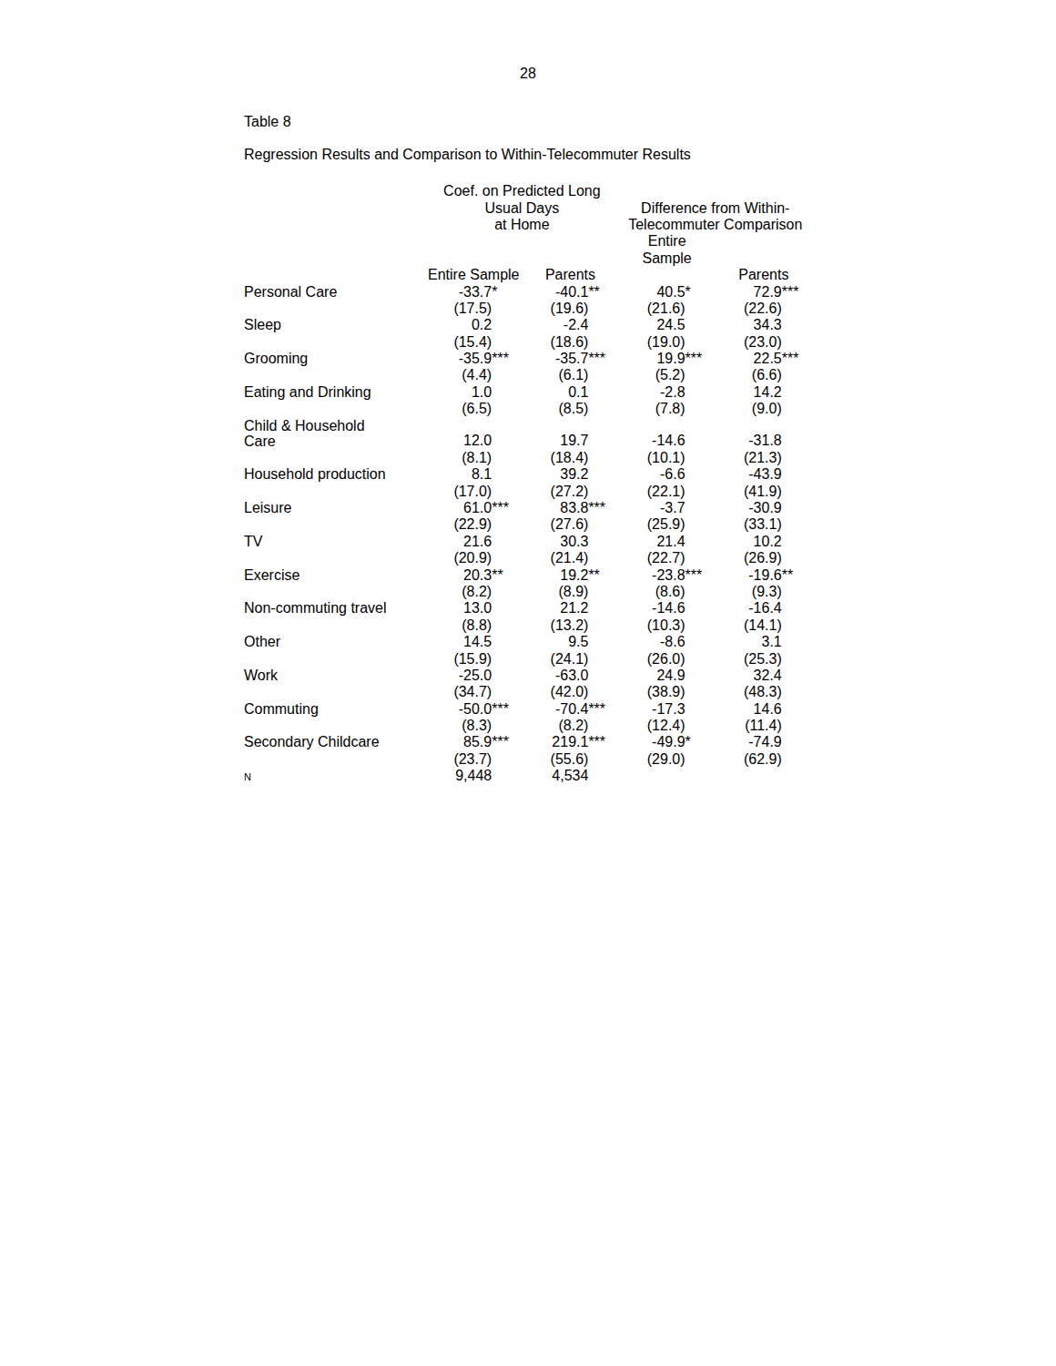28
Table 8
Regression Results and Comparison to Within-Telecommuter Results
| | Coef. on Predicted Long Usual Days at Home | Difference from Within- Telecommuter Comparison |
| --- | --- | --- |
| | | | Entire Sample | |
| | Entire Sample | Parents | | Parents |
| Personal Care | -33.7 | * | -40.1 | ** | 40.5 | * | 72.9 | *** |
| | (17.5) | | (19.6) | | (21.6) | | (22.6) | |
| Sleep | 0.2 | | -2.4 | | 24.5 | | 34.3 | |
| | (15.4) | | (18.6) | | (19.0) | | (23.0) | |
| Grooming | -35.9 | *** | -35.7 | *** | 19.9 | *** | 22.5 | *** |
| | (4.4) | | (6.1) | | (5.2) | | (6.6) | |
| Eating and Drinking | 1.0 | | 0.1 | | -2.8 | | 14.2 | |
| | (6.5) | | (8.5) | | (7.8) | | (9.0) | |
| Child & Household Care | 12.0 | | 19.7 | | -14.6 | | -31.8 | |
| | (8.1) | | (18.4) | | (10.1) | | (21.3) | |
| Household production | 8.1 | | 39.2 | | -6.6 | | -43.9 | |
| | (17.0) | | (27.2) | | (22.1) | | (41.9) | |
| Leisure | 61.0 | *** | 83.8 | *** | -3.7 | | -30.9 | |
| | (22.9) | | (27.6) | | (25.9) | | (33.1) | |
| TV | 21.6 | | 30.3 | | 21.4 | | 10.2 | |
| | (20.9) | | (21.4) | | (22.7) | | (26.9) | |
| Exercise | 20.3 | ** | 19.2 | ** | -23.8 | *** | -19.6 | ** |
| | (8.2) | | (8.9) | | (8.6) | | (9.3) | |
| Non-commuting travel | 13.0 | | 21.2 | | -14.6 | | -16.4 | |
| | (8.8) | | (13.2) | | (10.3) | | (14.1) | |
| Other | 14.5 | | 9.5 | | -8.6 | | 3.1 | |
| | (15.9) | | (24.1) | | (26.0) | | (25.3) | |
| Work | -25.0 | | -63.0 | | 24.9 | | 32.4 | |
| | (34.7) | | (42.0) | | (38.9) | | (48.3) | |
| Commuting | -50.0 | *** | -70.4 | *** | -17.3 | | 14.6 | |
| | (8.3) | | (8.2) | | (12.4) | | (11.4) | |
| Secondary Childcare | 85.9 | *** | 219.1 | *** | -49.9 | * | -74.9 | |
| | (23.7) | | (55.6) | | (29.0) | | (62.9) | |
| n | 9,448 | | 4,534 | | | | | |